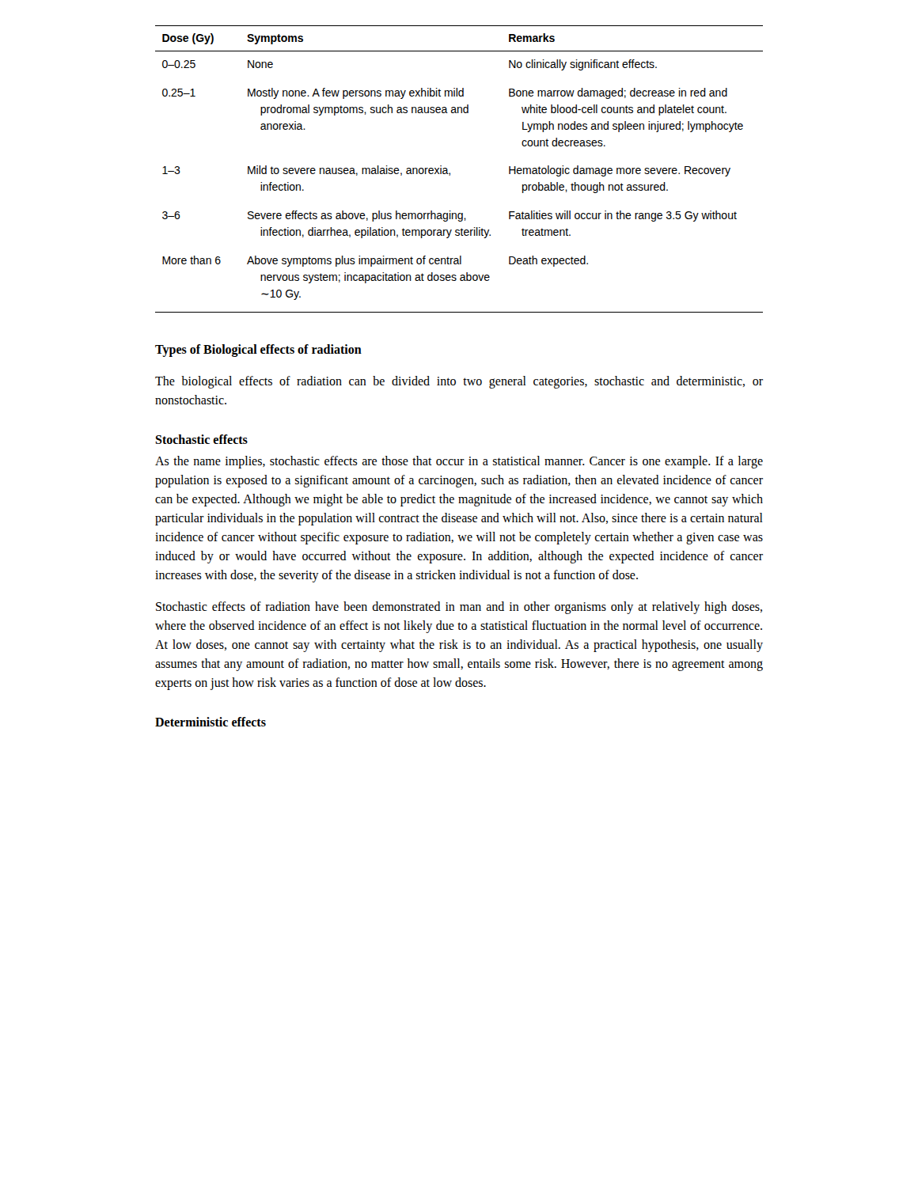| Dose (Gy) | Symptoms | Remarks |
| --- | --- | --- |
| 0–0.25 | None | No clinically significant effects. |
| 0.25–1 | Mostly none. A few persons may exhibit mild prodromal symptoms, such as nausea and anorexia. | Bone marrow damaged; decrease in red and white blood-cell counts and platelet count. Lymph nodes and spleen injured; lymphocyte count decreases. |
| 1–3 | Mild to severe nausea, malaise, anorexia, infection. | Hematologic damage more severe. Recovery probable, though not assured. |
| 3–6 | Severe effects as above, plus hemorrhaging, infection, diarrhea, epilation, temporary sterility. | Fatalities will occur in the range 3.5 Gy without treatment. |
| More than 6 | Above symptoms plus impairment of central nervous system; incapacitation at doses above ∼10 Gy. | Death expected. |
Types of Biological effects of radiation
The biological effects of radiation can be divided into two general categories, stochastic and deterministic, or nonstochastic.
Stochastic effects
As the name implies, stochastic effects are those that occur in a statistical manner. Cancer is one example. If a large population is exposed to a significant amount of a carcinogen, such as radiation, then an elevated incidence of cancer can be expected. Although we might be able to predict the magnitude of the increased incidence, we cannot say which particular individuals in the population will contract the disease and which will not. Also, since there is a certain natural incidence of cancer without specific exposure to radiation, we will not be completely certain whether a given case was induced by or would have occurred without the exposure. In addition, although the expected incidence of cancer increases with dose, the severity of the disease in a stricken individual is not a function of dose.
Stochastic effects of radiation have been demonstrated in man and in other organisms only at relatively high doses, where the observed incidence of an effect is not likely due to a statistical fluctuation in the normal level of occurrence. At low doses, one cannot say with certainty what the risk is to an individual. As a practical hypothesis, one usually assumes that any amount of radiation, no matter how small, entails some risk. However, there is no agreement among experts on just how risk varies as a function of dose at low doses.
Deterministic effects